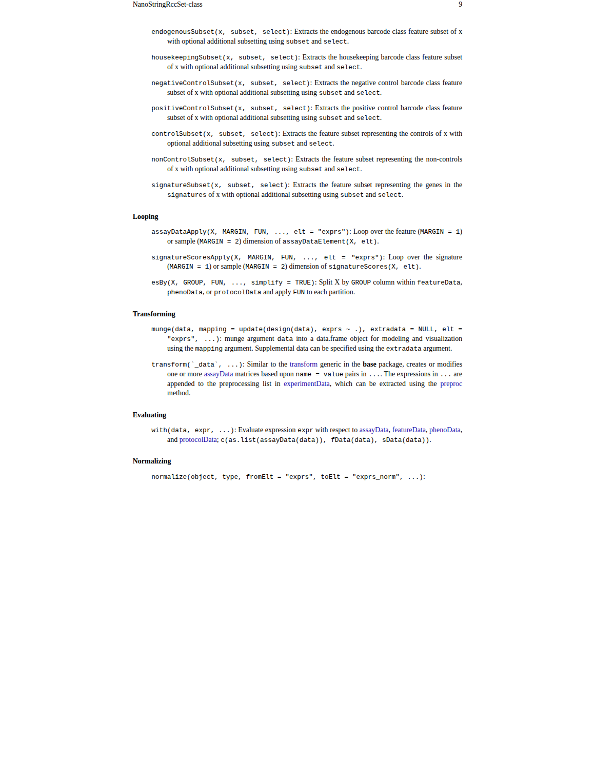NanoStringRccSet-class 9
endogenousSubset(x, subset, select): Extracts the endogenous barcode class feature subset of x with optional additional subsetting using subset and select.
housekeepingSubset(x, subset, select): Extracts the housekeeping barcode class feature subset of x with optional additional subsetting using subset and select.
negativeControlSubset(x, subset, select): Extracts the negative control barcode class feature subset of x with optional additional subsetting using subset and select.
positiveControlSubset(x, subset, select): Extracts the positive control barcode class feature subset of x with optional additional subsetting using subset and select.
controlSubset(x, subset, select): Extracts the feature subset representing the controls of x with optional additional subsetting using subset and select.
nonControlSubset(x, subset, select): Extracts the feature subset representing the non-controls of x with optional additional subsetting using subset and select.
signatureSubset(x, subset, select): Extracts the feature subset representing the genes in the signatures of x with optional additional subsetting using subset and select.
Looping
assayDataApply(X, MARGIN, FUN, ..., elt = "exprs"): Loop over the feature (MARGIN = 1) or sample (MARGIN = 2) dimension of assayDataElement(X, elt).
signatureScoresApply(X, MARGIN, FUN, ..., elt = "exprs"): Loop over the signature (MARGIN = 1) or sample (MARGIN = 2) dimension of signatureScores(X, elt).
esBy(X, GROUP, FUN, ..., simplify = TRUE): Split X by GROUP column within featureData, phenoData, or protocolData and apply FUN to each partition.
Transforming
munge(data, mapping = update(design(data), exprs ~ .), extradata = NULL, elt = "exprs", ...): munge argument data into a data.frame object for modeling and visualization using the mapping argument. Supplemental data can be specified using the extradata argument.
transform(`_data`, ...): Similar to the transform generic in the base package, creates or modifies one or more assayData matrices based upon name = value pairs in .... The expressions in ... are appended to the preprocessing list in experimentData, which can be extracted using the preproc method.
Evaluating
with(data, expr, ...): Evaluate expression expr with respect to assayData, featureData, phenoData, and protocolData; c(as.list(assayData(data)), fData(data), sData(data)).
Normalizing
normalize(object, type, fromElt = "exprs", toElt = "exprs_norm", ...):